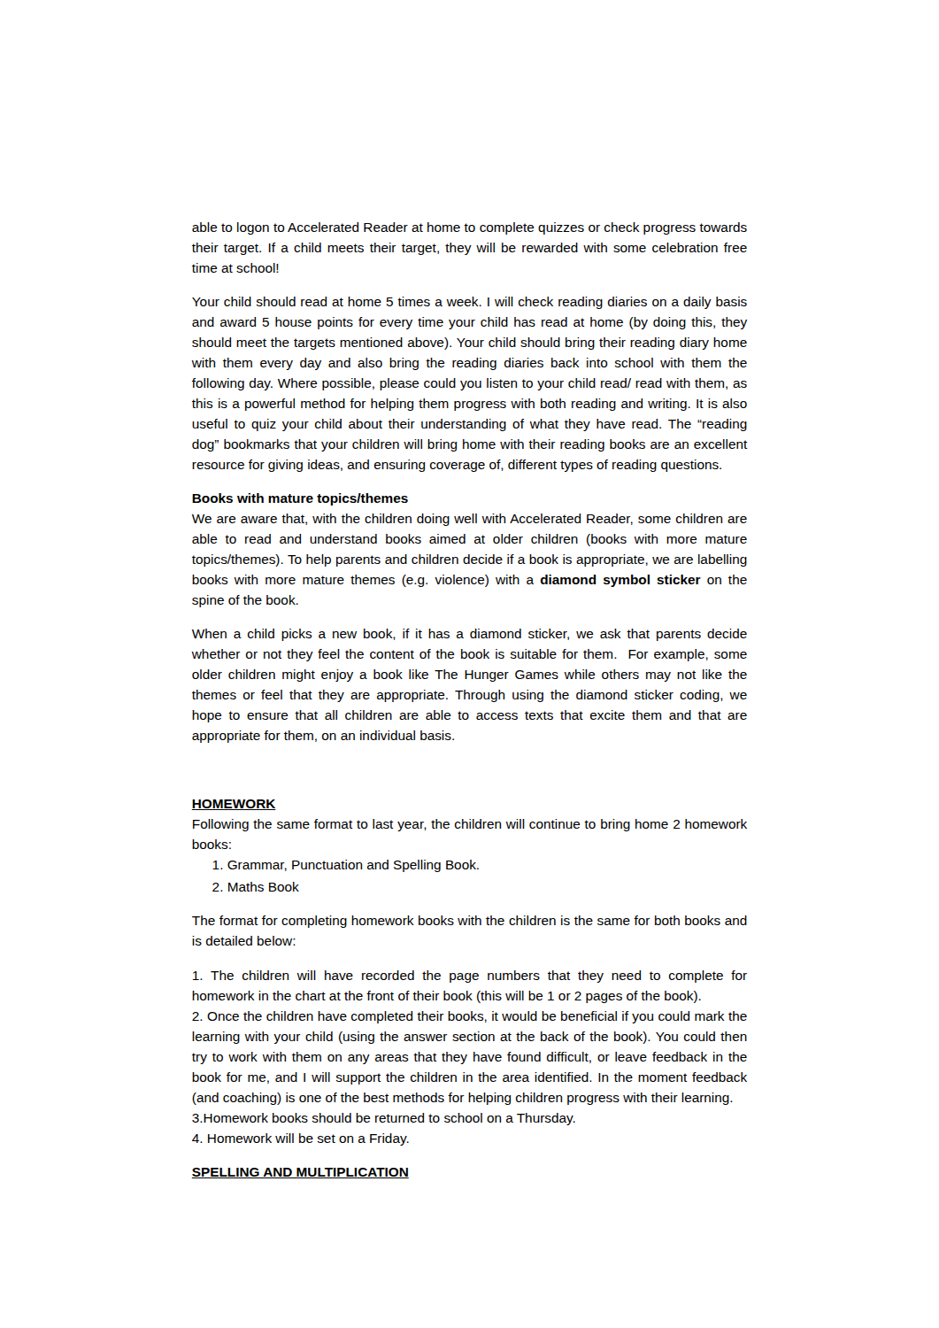able to logon to Accelerated Reader at home to complete quizzes or check progress towards their target. If a child meets their target, they will be rewarded with some celebration free time at school!
Your child should read at home 5 times a week. I will check reading diaries on a daily basis and award 5 house points for every time your child has read at home (by doing this, they should meet the targets mentioned above). Your child should bring their reading diary home with them every day and also bring the reading diaries back into school with them the following day. Where possible, please could you listen to your child read/ read with them, as this is a powerful method for helping them progress with both reading and writing. It is also useful to quiz your child about their understanding of what they have read. The “reading dog” bookmarks that your children will bring home with their reading books are an excellent resource for giving ideas, and ensuring coverage of, different types of reading questions.
Books with mature topics/themes
We are aware that, with the children doing well with Accelerated Reader, some children are able to read and understand books aimed at older children (books with more mature topics/themes). To help parents and children decide if a book is appropriate, we are labelling books with more mature themes (e.g. violence) with a diamond symbol sticker on the spine of the book.
When a child picks a new book, if it has a diamond sticker, we ask that parents decide whether or not they feel the content of the book is suitable for them. For example, some older children might enjoy a book like The Hunger Games while others may not like the themes or feel that they are appropriate. Through using the diamond sticker coding, we hope to ensure that all children are able to access texts that excite them and that are appropriate for them, on an individual basis.
HOMEWORK
Following the same format to last year, the children will continue to bring home 2 homework books:
Grammar, Punctuation and Spelling Book.
Maths Book
The format for completing homework books with the children is the same for both books and is detailed below:
1. The children will have recorded the page numbers that they need to complete for homework in the chart at the front of their book (this will be 1 or 2 pages of the book).
2. Once the children have completed their books, it would be beneficial if you could mark the learning with your child (using the answer section at the back of the book). You could then try to work with them on any areas that they have found difficult, or leave feedback in the book for me, and I will support the children in the area identified. In the moment feedback (and coaching) is one of the best methods for helping children progress with their learning.
3.Homework books should be returned to school on a Thursday.
4. Homework will be set on a Friday.
SPELLING AND MULTIPLICATION